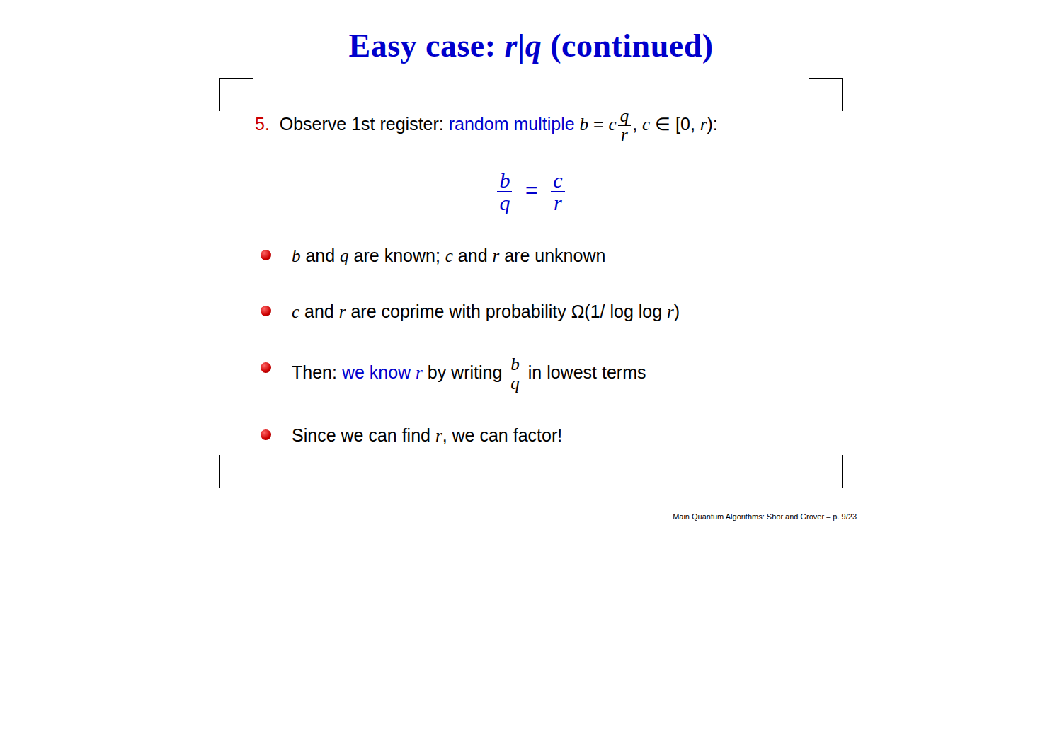Easy case: r|q (continued)
5. Observe 1st register: random multiple b = cqr, c ∈ [0, r):
bq = cr
b and q are known; c and r are unknown
c and r are coprime with probability Ω(1/ log log r)
Then: we know r by writing bq in lowest terms
Since we can find r, we can factor!
Main Quantum Algorithms: Shor and Grover – p. 9/23